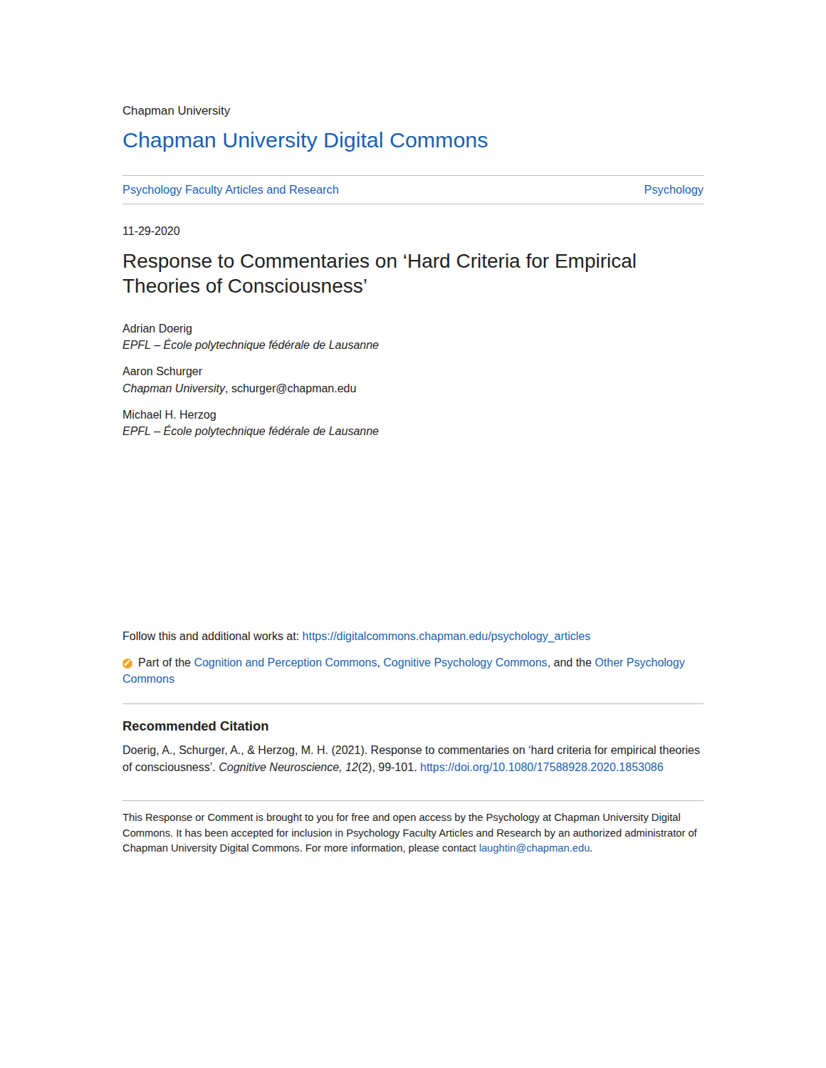Chapman University
Chapman University Digital Commons
Psychology Faculty Articles and Research Psychology
11-29-2020
Response to Commentaries on ‘Hard Criteria for Empirical Theories of Consciousness’
Adrian Doerig EPFL – École polytechnique fédérale de Lausanne
Aaron Schurger Chapman University, schurger@chapman.edu
Michael H. Herzog EPFL – École polytechnique fédérale de Lausanne
Follow this and additional works at: https://digitalcommons.chapman.edu/psychology_articles
✓ Part of the Cognition and Perception Commons, Cognitive Psychology Commons, and the Other Psychology Commons
Recommended Citation
Doerig, A., Schurger, A., & Herzog, M. H. (2021). Response to commentaries on ‘hard criteria for empirical theories of consciousness’. Cognitive Neuroscience, 12(2), 99-101. https://doi.org/10.1080/17588928.2020.1853086
This Response or Comment is brought to you for free and open access by the Psychology at Chapman University Digital Commons. It has been accepted for inclusion in Psychology Faculty Articles and Research by an authorized administrator of Chapman University Digital Commons. For more information, please contact laughtin@chapman.edu.